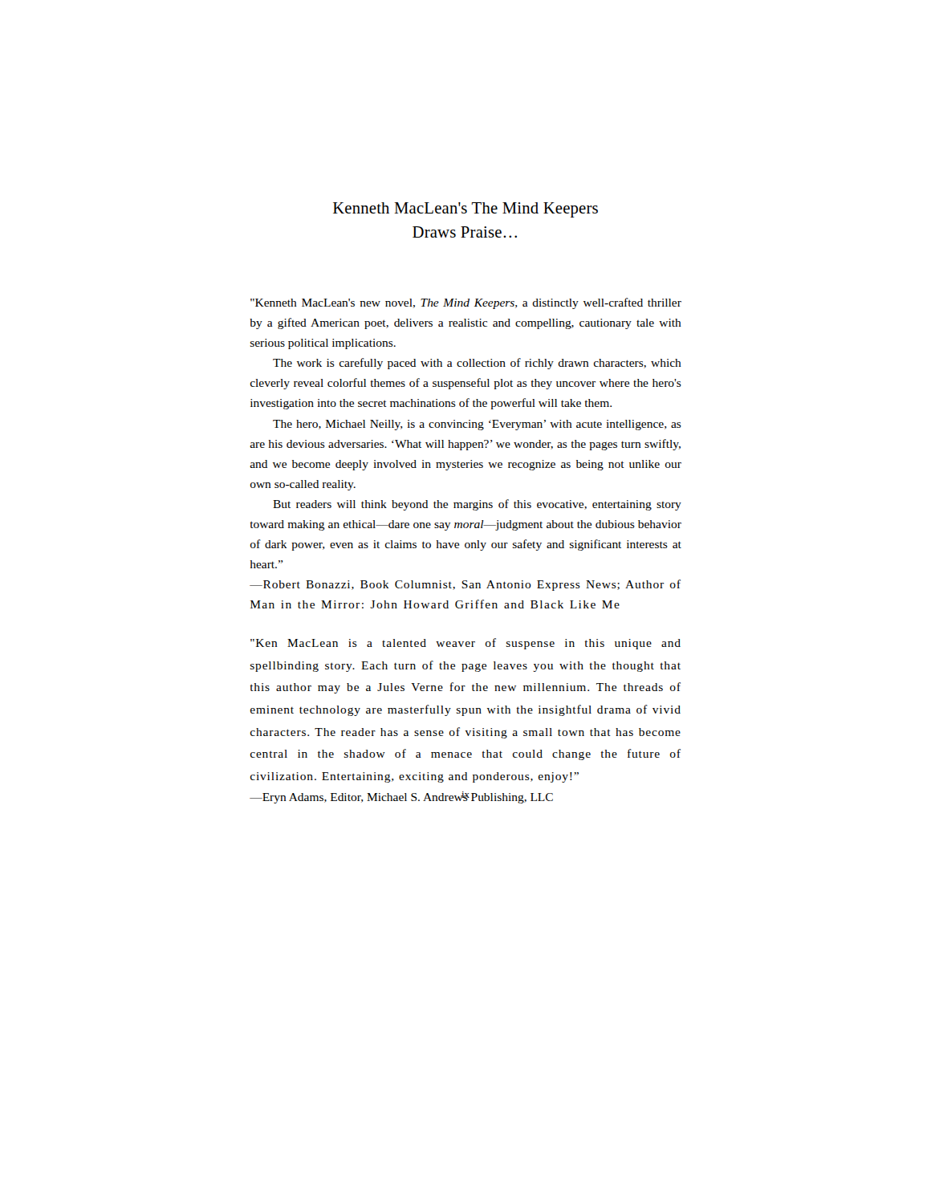Kenneth MacLean's The Mind Keepers
Draws Praise…
"Kenneth MacLean's new novel, The Mind Keepers, a distinctly well-crafted thriller by a gifted American poet, delivers a realistic and compelling, cautionary tale with serious political implications.
The work is carefully paced with a collection of richly drawn characters, which cleverly reveal colorful themes of a suspenseful plot as they uncover where the hero's investigation into the secret machinations of the powerful will take them.
The hero, Michael Neilly, is a convincing ‘Everyman’ with acute intelligence, as are his devious adversaries. ‘What will happen?’ we wonder, as the pages turn swiftly, and we become deeply involved in mysteries we recognize as being not unlike our own so-called reality.
But readers will think beyond the margins of this evocative, entertaining story toward making an ethical—dare one say moral—judgment about the dubious behavior of dark power, even as it claims to have only our safety and significant interests at heart.”
—Robert Bonazzi, Book Columnist, San Antonio Express News; Author of Man in the Mirror: John Howard Griffen and Black Like Me
"Ken MacLean is a talented weaver of suspense in this unique and spellbinding story. Each turn of the page leaves you with the thought that this author may be a Jules Verne for the new millennium. The threads of eminent technology are masterfully spun with the insightful drama of vivid characters. The reader has a sense of visiting a small town that has become central in the shadow of a menace that could change the future of civilization. Entertaining, exciting and ponderous, enjoy!”
—Eryn Adams, Editor, Michael S. Andrews Publishing, LLC
ix